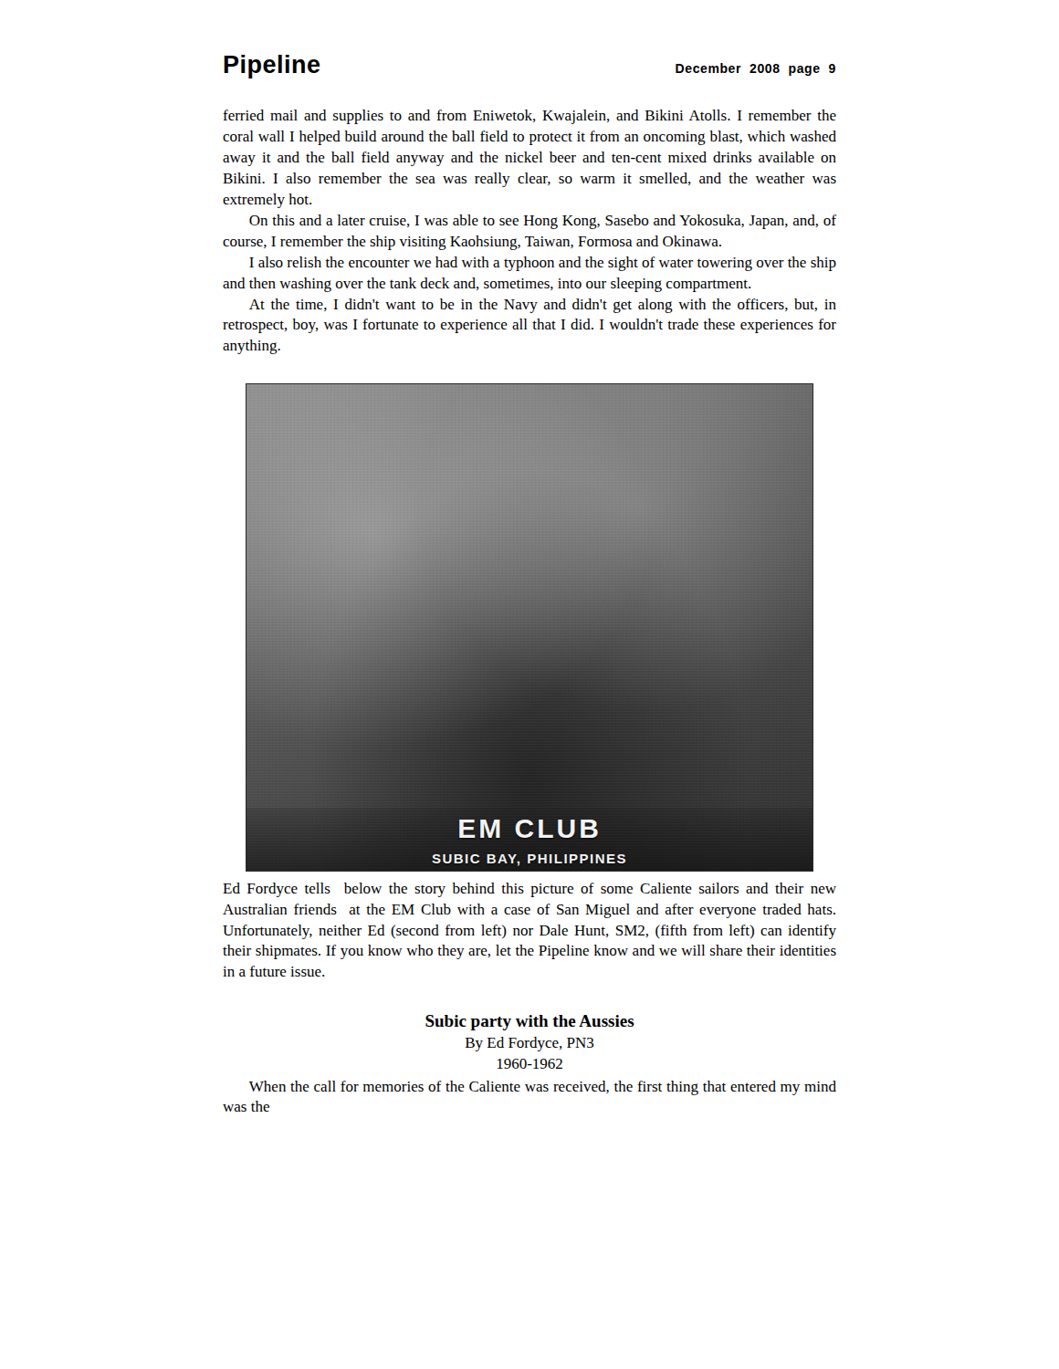Pipeline
December 2008 page 9
ferried mail and supplies to and from Eniwetok, Kwajalein, and Bikini Atolls. I remember the coral wall I helped build around the ball field to protect it from an oncoming blast, which washed away it and the ball field anyway and the nickel beer and ten-cent mixed drinks available on Bikini. I also remember the sea was really clear, so warm it smelled, and the weather was extremely hot.
On this and a later cruise, I was able to see Hong Kong, Sasebo and Yokosuka, Japan, and, of course, I remember the ship visiting Kaohsiung, Taiwan, Formosa and Okinawa.
I also relish the encounter we had with a typhoon and the sight of water towering over the ship and then washing over the tank deck and, sometimes, into our sleeping compartment.
At the time, I didn't want to be in the Navy and didn't get along with the officers, but, in retrospect, boy, was I fortunate to experience all that I did. I wouldn't trade these experiences for anything.
EM CLUB
SUBIC BAY, PHILIPPINES
Ed Fordyce tells below the story behind this picture of some Caliente sailors and their new Australian friends at the EM Club with a case of San Miguel and after everyone traded hats. Unfortunately, neither Ed (second from left) nor Dale Hunt, SM2, (fifth from left) can identify their shipmates. If you know who they are, let the Pipeline know and we will share their identities in a future issue.
Subic party with the Aussies
By Ed Fordyce, PN3
1960-1962
When the call for memories of the Caliente was received, the first thing that entered my mind was the